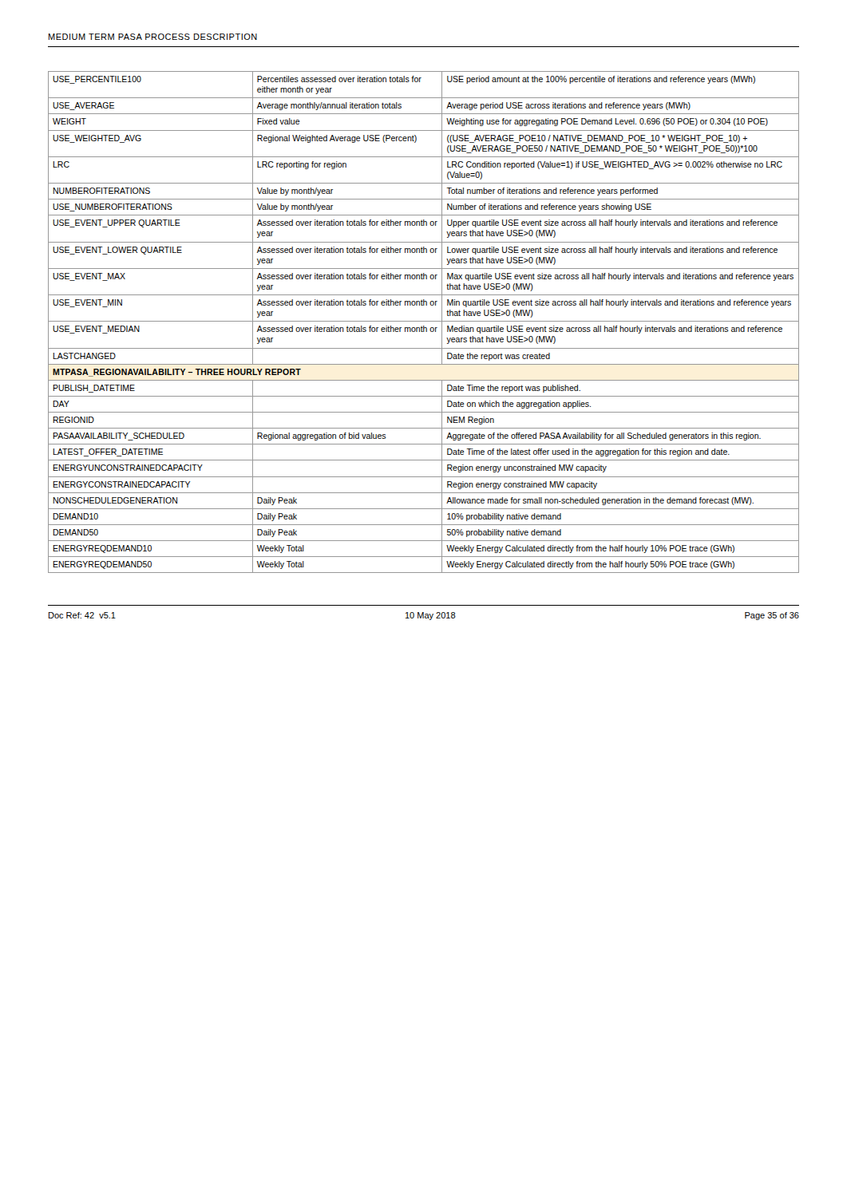MEDIUM TERM PASA PROCESS DESCRIPTION
| USE_PERCENTILE100 | Percentiles assessed over iteration totals for either month or year | USE period amount at the 100% percentile of iterations and reference years (MWh) |
| USE_AVERAGE | Average monthly/annual iteration totals | Average period USE across iterations and reference years (MWh) |
| WEIGHT | Fixed value | Weighting use for aggregating POE Demand Level. 0.696 (50 POE) or 0.304 (10 POE) |
| USE_WEIGHTED_AVG | Regional Weighted Average USE (Percent) | ((USE_AVERAGE_POE10 / NATIVE_DEMAND_POE_10 * WEIGHT_POE_10) + (USE_AVERAGE_POE50 / NATIVE_DEMAND_POE_50 * WEIGHT_POE_50))*100 |
| LRC | LRC reporting for region | LRC Condition reported (Value=1) if USE_WEIGHTED_AVG >= 0.002% otherwise no LRC (Value=0) |
| NUMBEROFITERATIONS | Value by month/year | Total number of iterations and reference years performed |
| USE_NUMBEROFITERATIONS | Value by month/year | Number of iterations and reference years showing USE |
| USE_EVENT_UPPER QUARTILE | Assessed over iteration totals for either month or year | Upper quartile USE event size across all half hourly intervals and iterations and reference years that have USE>0 (MW) |
| USE_EVENT_LOWER QUARTILE | Assessed over iteration totals for either month or year | Lower quartile USE event size across all half hourly intervals and iterations and reference years that have USE>0 (MW) |
| USE_EVENT_MAX | Assessed over iteration totals for either month or year | Max quartile USE event size across all half hourly intervals and iterations and reference years that have USE>0 (MW) |
| USE_EVENT_MIN | Assessed over iteration totals for either month or year | Min quartile USE event size across all half hourly intervals and iterations and reference years that have USE>0 (MW) |
| USE_EVENT_MEDIAN | Assessed over iteration totals for either month or year | Median quartile USE event size across all half hourly intervals and iterations and reference years that have USE>0 (MW) |
| LASTCHANGED | | Date the report was created |
| MTPASA_REGIONAVAILABILITY – THREE HOURLY REPORT |
| PUBLISH_DATETIME | | Date Time the report was published. |
| DAY | | Date on which the aggregation applies. |
| REGIONID | | NEM Region |
| PASAAVAILABILITY_SCHEDULED | Regional aggregation of bid values | Aggregate of the offered PASA Availability for all Scheduled generators in this region. |
| LATEST_OFFER_DATETIME | | Date Time of the latest offer used in the aggregation for this region and date. |
| ENERGYUNCONSTRAINEDCAPACITY | | Region energy unconstrained MW capacity |
| ENERGYCONSTRAINEDCAPACITY | | Region energy constrained MW capacity |
| NONSCHEDULEDGENERATION | Daily Peak | Allowance made for small non-scheduled generation in the demand forecast (MW). |
| DEMAND10 | Daily Peak | 10% probability native demand |
| DEMAND50 | Daily Peak | 50% probability native demand |
| ENERGYREQDEMAND10 | Weekly Total | Weekly Energy Calculated directly from the half hourly 10% POE trace (GWh) |
| ENERGYREQDEMAND50 | Weekly Total | Weekly Energy Calculated directly from the half hourly 50% POE trace (GWh) |
Doc Ref: 42 v5.1
10 May 2018
Page 35 of 36